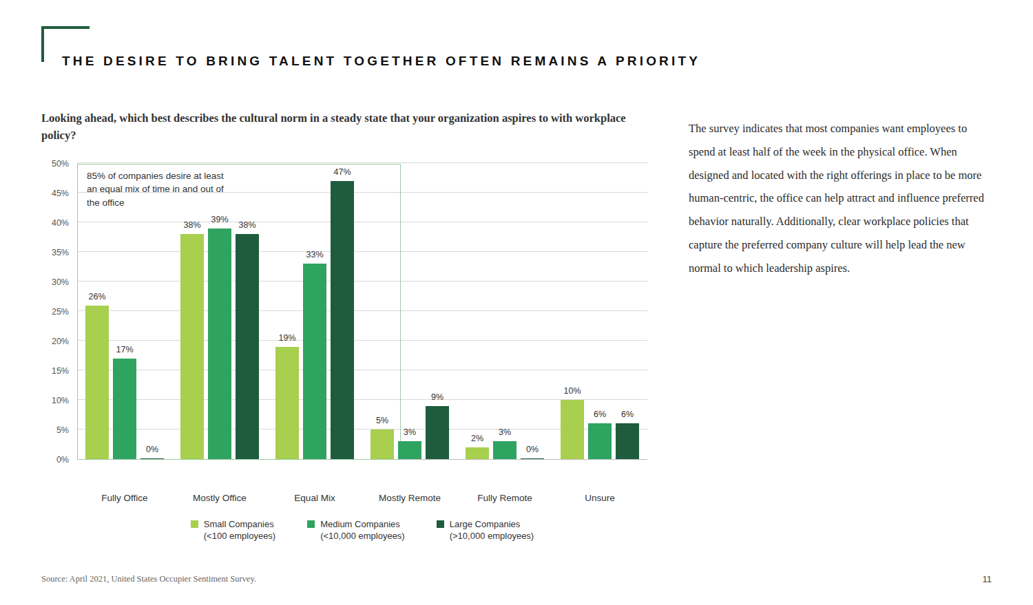The Desire to Bring Talent Together Often Remains a Priority
Looking ahead, which best describes the cultural norm in a steady state that your organization aspires to with workplace policy?
50% 45% 40% 35% 30% 25% 20% 15% 10% 5% 0%
85% of companies desire at least an equal mix of time in and out of the office
26%
17%
0%
38%
39%
38%
19%
33%
47%
5%
3%
9%
2%
3%
0%
10%
6%
6%
Fully Office
Mostly Office
Equal Mix
Mostly Remote
Fully Remote
Unsure
Small Companies
(<100 employees)
Medium Companies
(<10,000 employees)
Large Companies
(>10,000 employees)
The survey indicates that most companies want employees to spend at least half of the week in the physical office. When designed and located with the right offerings in place to be more human-centric, the office can help attract and influence preferred behavior naturally. Additionally, clear workplace policies that capture the preferred company culture will help lead the new normal to which leadership aspires.
Source: April 2021, United States Occupier Sentiment Survey.
11